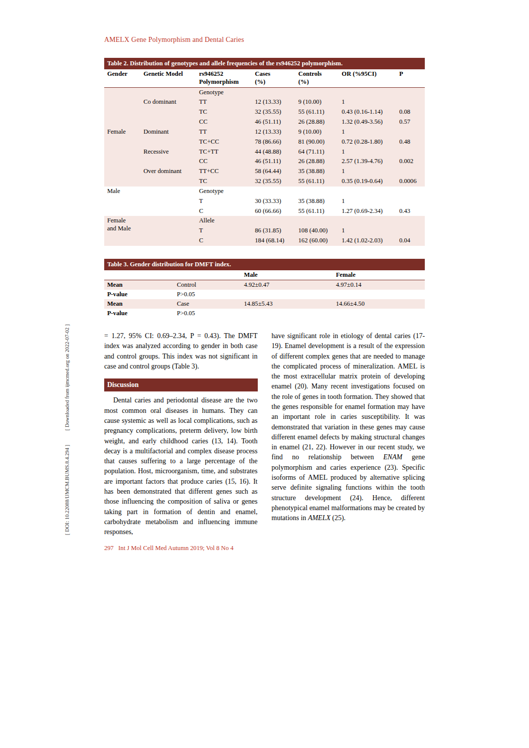AMELX Gene Polymorphism and Dental Caries
Table 2. Distribution of genotypes and allele frequencies of the rs946252 polymorphism.
| Gender | Genetic Model | rs946252 Polymorphism | Cases (%) | Controls (%) | OR (%95CI) | P |
| --- | --- | --- | --- | --- | --- | --- |
| Female | | Genotype | | | | |
| Co dominant | TT | 12 (13.33) | 9 (10.00) | 1 | |
| TC | 32 (35.55) | 55 (61.11) | 0.43 (0.16-1.14) | 0.08 |
| CC | 46 (51.11) | 26 (28.88) | 1.32 (0.49-3.56) | 0.57 |
| Dominant | TT | 12 (13.33) | 9 (10.00) | 1 | |
| TC+CC | 78 (86.66) | 81 (90.00) | 0.72 (0.28-1.80) | 0.48 |
| Recessive | TC+TT | 44 (48.88) | 64 (71.11) | 1 | |
| CC | 46 (51.11) | 26 (28.88) | 2.57 (1.39-4.76) | 0.002 |
| Over dominant | TT+CC | 58 (64.44) | 35 (38.88) | 1 | |
| | TC | 32 (35.55) | 55 (61.11) | 0.35 (0.19-0.64) | 0.0006 |
| Male | | Genotype | | | | |
| | T | 30 (33.33) | 35 (38.88) | 1 | |
| | C | 60 (66.66) | 55 (61.11) | 1.27 (0.69-2.34) | 0.43 |
| Female and Male | | Allele | | | | |
| | T | 86 (31.85) | 108 (40.00) | 1 | |
| | C | 184 (68.14) | 162 (60.00) | 1.42 (1.02-2.03) | 0.04 |
Table 3. Gender distribution for DMFT index.
| | | Male | Female |
| --- | --- | --- | --- |
| Mean | Control | 4.92±0.47 | 4.97±0.14 |
| P-value | P>0.05 | | |
| Mean | Case | 14.85±5.43 | 14.66±4.50 |
| P-value | P>0.05 | | |
= 1.27, 95% CI: 0.69–2.34, P = 0.43). The DMFT index was analyzed according to gender in both case and control groups. This index was not significant in case and control groups (Table 3).
Discussion
Dental caries and periodontal disease are the two most common oral diseases in humans. They can cause systemic as well as local complications, such as pregnancy complications, preterm delivery, low birth weight, and early childhood caries (13, 14). Tooth decay is a multifactorial and complex disease process that causes suffering to a large percentage of the population. Host, microorganism, time, and substrates are important factors that produce caries (15, 16). It has been demonstrated that different genes such as those influencing the composition of saliva or genes taking part in formation of dentin and enamel, carbohydrate metabolism and influencing immune responses,
have significant role in etiology of dental caries (17-19). Enamel development is a result of the expression of different complex genes that are needed to manage the complicated process of mineralization. AMEL is the most extracellular matrix protein of developing enamel (20). Many recent investigations focused on the role of genes in tooth formation. They showed that the genes responsible for enamel formation may have an important role in caries susceptibility. It was demonstrated that variation in these genes may cause different enamel defects by making structural changes in enamel (21, 22). However in our recent study, we find no relationship between ENAM gene polymorphism and caries experience (23). Specific isoforms of AMEL produced by alternative splicing serve definite signaling functions within the tooth structure development (24). Hence, different phenotypical enamel malformations may be created by mutations in AMELX (25).
297 Int J Mol Cell Med Autumn 2019; Vol 8 No 4
[ DOI: 10.22088/IJMCM.BUMS.8.4.294 ] [ Downloaded from ijmcmed.org on 2022-07-02 ]